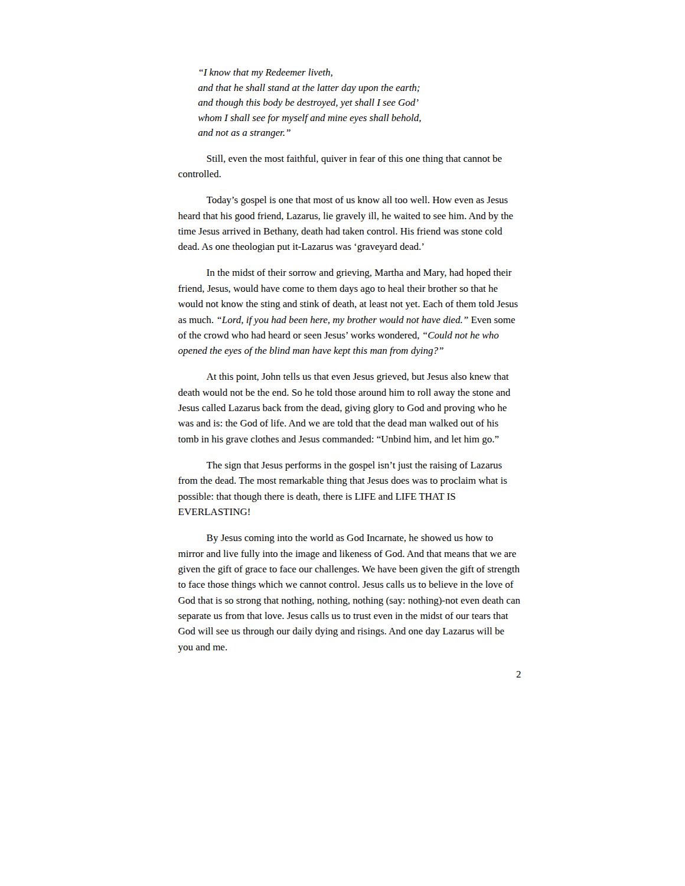“I know that my Redeemer liveth,
and that he shall stand at the latter day upon the earth;
and though this body be destroyed, yet shall I see God’
whom I shall see for myself and mine eyes shall behold,
and not as a stranger.”
Still, even the most faithful, quiver in fear of this one thing that cannot be controlled.
Today’s gospel is one that most of us know all too well. How even as Jesus heard that his good friend, Lazarus, lie gravely ill, he waited to see him. And by the time Jesus arrived in Bethany, death had taken control. His friend was stone cold dead. As one theologian put it-Lazarus was ‘graveyard dead.’
In the midst of their sorrow and grieving, Martha and Mary, had hoped their friend, Jesus, would have come to them days ago to heal their brother so that he would not know the sting and stink of death, at least not yet. Each of them told Jesus as much. “Lord, if you had been here, my brother would not have died.” Even some of the crowd who had heard or seen Jesus’ works wondered, “Could not he who opened the eyes of the blind man have kept this man from dying?”
At this point, John tells us that even Jesus grieved, but Jesus also knew that death would not be the end. So he told those around him to roll away the stone and Jesus called Lazarus back from the dead, giving glory to God and proving who he was and is: the God of life. And we are told that the dead man walked out of his tomb in his grave clothes and Jesus commanded: “Unbind him, and let him go.”
The sign that Jesus performs in the gospel isn’t just the raising of Lazarus from the dead. The most remarkable thing that Jesus does was to proclaim what is possible: that though there is death, there is LIFE and LIFE THAT IS EVERLASTING!
By Jesus coming into the world as God Incarnate, he showed us how to mirror and live fully into the image and likeness of God. And that means that we are given the gift of grace to face our challenges. We have been given the gift of strength to face those things which we cannot control. Jesus calls us to believe in the love of God that is so strong that nothing, nothing, nothing (say: nothing)-not even death can separate us from that love. Jesus calls us to trust even in the midst of our tears that God will see us through our daily dying and risings. And one day Lazarus will be you and me.
2